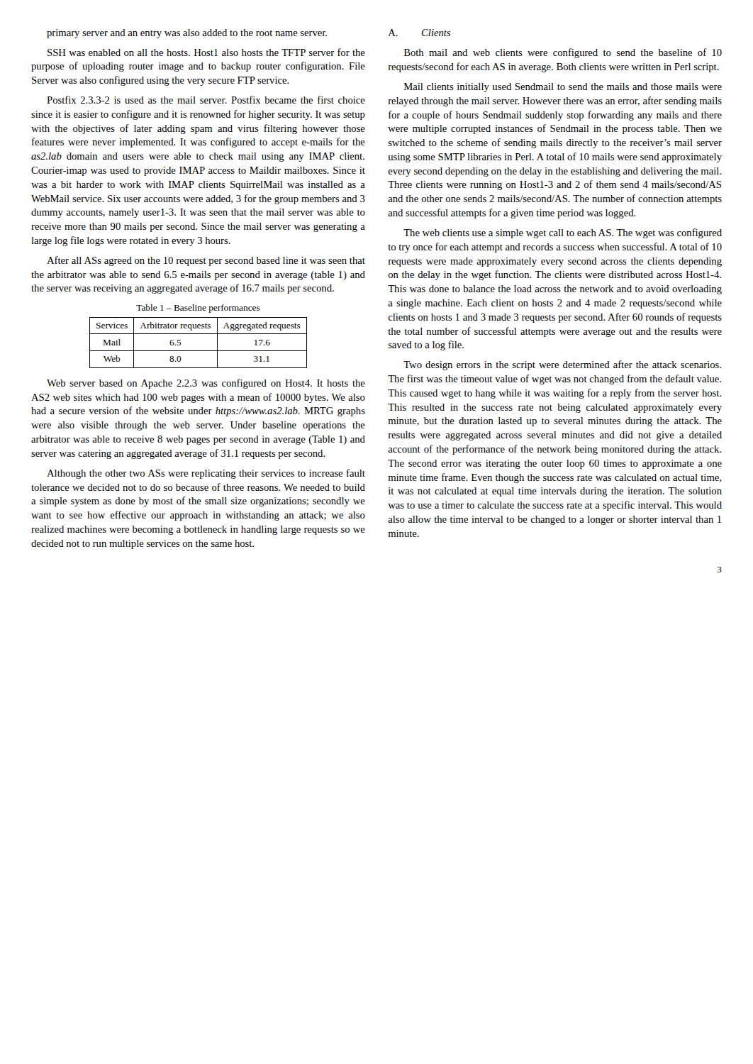primary server and an entry was also added to the root name server.
SSH was enabled on all the hosts. Host1 also hosts the TFTP server for the purpose of uploading router image and to backup router configuration. File Server was also configured using the very secure FTP service.
Postfix 2.3.3-2 is used as the mail server. Postfix became the first choice since it is easier to configure and it is renowned for higher security. It was setup with the objectives of later adding spam and virus filtering however those features were never implemented. It was configured to accept e-mails for the as2.lab domain and users were able to check mail using any IMAP client. Courier-imap was used to provide IMAP access to Maildir mailboxes. Since it was a bit harder to work with IMAP clients SquirrelMail was installed as a WebMail service. Six user accounts were added, 3 for the group members and 3 dummy accounts, namely user1-3. It was seen that the mail server was able to receive more than 90 mails per second. Since the mail server was generating a large log file logs were rotated in every 3 hours.
After all ASs agreed on the 10 request per second based line it was seen that the arbitrator was able to send 6.5 e-mails per second in average (table 1) and the server was receiving an aggregated average of 16.7 mails per second.
Table 1 – Baseline performances
| Services | Arbitrator requests | Aggregated requests |
| --- | --- | --- |
| Mail | 6.5 | 17.6 |
| Web | 8.0 | 31.1 |
Web server based on Apache 2.2.3 was configured on Host4. It hosts the AS2 web sites which had 100 web pages with a mean of 10000 bytes. We also had a secure version of the website under https://www.as2.lab. MRTG graphs were also visible through the web server. Under baseline operations the arbitrator was able to receive 8 web pages per second in average (Table 1) and server was catering an aggregated average of 31.1 requests per second.
Although the other two ASs were replicating their services to increase fault tolerance we decided not to do so because of three reasons. We needed to build a simple system as done by most of the small size organizations; secondly we want to see how effective our approach in withstanding an attack; we also realized machines were becoming a bottleneck in handling large requests so we decided not to run multiple services on the same host.
A. Clients
Both mail and web clients were configured to send the baseline of 10 requests/second for each AS in average. Both clients were written in Perl script.
Mail clients initially used Sendmail to send the mails and those mails were relayed through the mail server. However there was an error, after sending mails for a couple of hours Sendmail suddenly stop forwarding any mails and there were multiple corrupted instances of Sendmail in the process table. Then we switched to the scheme of sending mails directly to the receiver’s mail server using some SMTP libraries in Perl. A total of 10 mails were send approximately every second depending on the delay in the establishing and delivering the mail. Three clients were running on Host1-3 and 2 of them send 4 mails/second/AS and the other one sends 2 mails/second/AS. The number of connection attempts and successful attempts for a given time period was logged.
The web clients use a simple wget call to each AS. The wget was configured to try once for each attempt and records a success when successful. A total of 10 requests were made approximately every second across the clients depending on the delay in the wget function. The clients were distributed across Host1-4. This was done to balance the load across the network and to avoid overloading a single machine. Each client on hosts 2 and 4 made 2 requests/second while clients on hosts 1 and 3 made 3 requests per second. After 60 rounds of requests the total number of successful attempts were average out and the results were saved to a log file.
Two design errors in the script were determined after the attack scenarios. The first was the timeout value of wget was not changed from the default value. This caused wget to hang while it was waiting for a reply from the server host. This resulted in the success rate not being calculated approximately every minute, but the duration lasted up to several minutes during the attack. The results were aggregated across several minutes and did not give a detailed account of the performance of the network being monitored during the attack. The second error was iterating the outer loop 60 times to approximate a one minute time frame. Even though the success rate was calculated on actual time, it was not calculated at equal time intervals during the iteration. The solution was to use a timer to calculate the success rate at a specific interval. This would also allow the time interval to be changed to a longer or shorter interval than 1 minute.
3